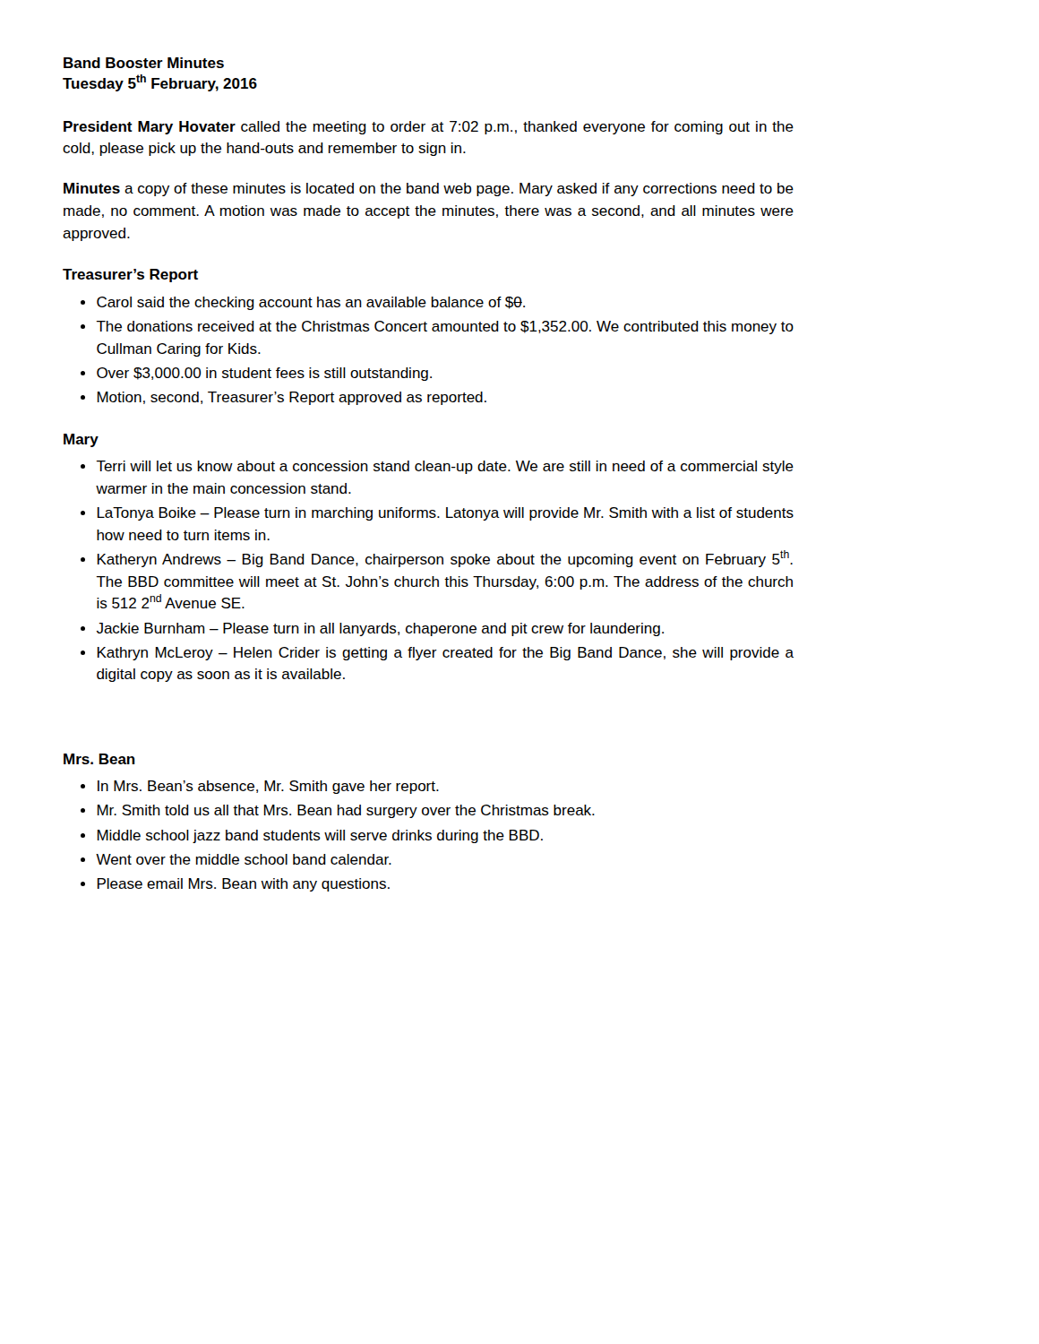Band Booster Minutes
Tuesday 5th February, 2016
President Mary Hovater called the meeting to order at 7:02 p.m., thanked everyone for coming out in the cold, please pick up the hand-outs and remember to sign in.
Minutes a copy of these minutes is located on the band web page. Mary asked if any corrections need to be made, no comment. A motion was made to accept the minutes, there was a second, and all minutes were approved.
Treasurer’s Report
Carol said the checking account has an available balance of $0.
The donations received at the Christmas Concert amounted to $1,352.00. We contributed this money to Cullman Caring for Kids.
Over $3,000.00 in student fees is still outstanding.
Motion, second, Treasurer’s Report approved as reported.
Mary
Terri will let us know about a concession stand clean-up date. We are still in need of a commercial style warmer in the main concession stand.
LaTonya Boike – Please turn in marching uniforms. Latonya will provide Mr. Smith with a list of students how need to turn items in.
Katheryn Andrews – Big Band Dance, chairperson spoke about the upcoming event on February 5th. The BBD committee will meet at St. John’s church this Thursday, 6:00 p.m. The address of the church is 512 2nd Avenue SE.
Jackie Burnham – Please turn in all lanyards, chaperone and pit crew for laundering.
Kathryn McLeroy – Helen Crider is getting a flyer created for the Big Band Dance, she will provide a digital copy as soon as it is available.
Mrs. Bean
In Mrs. Bean’s absence, Mr. Smith gave her report.
Mr. Smith told us all that Mrs. Bean had surgery over the Christmas break.
Middle school jazz band students will serve drinks during the BBD.
Went over the middle school band calendar.
Please email Mrs. Bean with any questions.